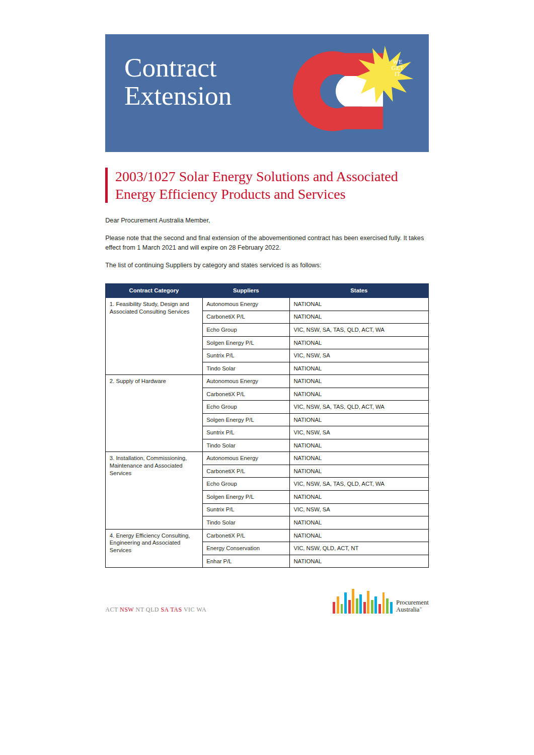Contract
Extension
WE
GET
IT
2003/1027 Solar Energy Solutions and Associated Energy Efficiency Products and Services
Dear Procurement Australia Member,
Please note that the second and final extension of the abovementioned contract has been exercised fully. It takes effect from 1 March 2021 and will expire on 28 February 2022.
The list of continuing Suppliers by category and states serviced is as follows:
| Contract Category | Suppliers | States |
| --- | --- | --- |
| 1. Feasibility Study, Design and Associated Consulting Services | Autonomous Energy | NATIONAL |
| CarbonetiX P/L | NATIONAL |
| Echo Group | VIC, NSW, SA, TAS, QLD, ACT, WA |
| Solgen Energy P/L | NATIONAL |
| Suntrix P/L | VIC, NSW, SA |
| Tindo Solar | NATIONAL |
| 2. Supply of Hardware | Autonomous Energy | NATIONAL |
| CarbonetiX P/L | NATIONAL |
| Echo Group | VIC, NSW, SA, TAS, QLD, ACT, WA |
| Solgen Energy P/L | NATIONAL |
| Suntrix P/L | VIC, NSW, SA |
| Tindo Solar | NATIONAL |
| 3. Installation, Commissioning, Maintenance and Associated Services | Autonomous Energy | NATIONAL |
| CarbonetiX P/L | NATIONAL |
| Echo Group | VIC, NSW, SA, TAS, QLD, ACT, WA |
| Solgen Energy P/L | NATIONAL |
| Suntrix P/L | VIC, NSW, SA |
| Tindo Solar | NATIONAL |
| 4. Energy Efficiency Consulting, Engineering and Associated Services | CarbonetiX P/L | NATIONAL |
| Energy Conservation | VIC, NSW, QLD, ACT, NT |
| Enhar P/L | NATIONAL |
ACT NSW NT QLD SA TAS VIC WA
Procurement
Australia®